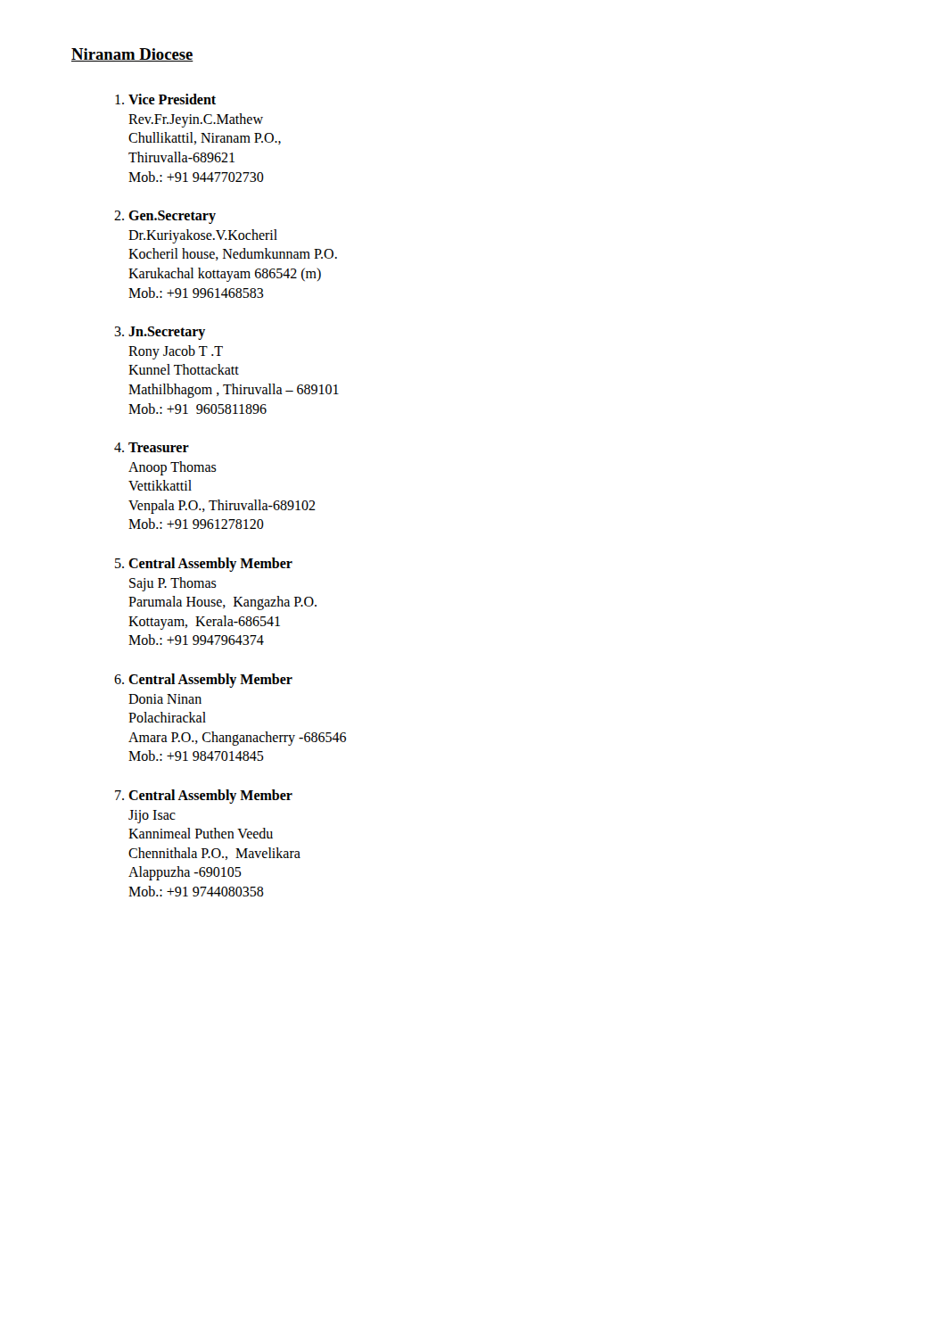Niranam Diocese
Vice President Rev.Fr.Jeyin.C.Mathew Chullikattil, Niranam P.O., Thiruvalla-689621 Mob.: +91 9447702730
Gen.Secretary Dr.Kuriyakose.V.Kocheril Kocheril house, Nedumkunnam P.O. Karukachal kottayam 686542 (m) Mob.: +91 9961468583
Jn.Secretary Rony Jacob T .T Kunnel Thottackatt Mathilbhagom , Thiruvalla – 689101 Mob.: +91 9605811896
Treasurer Anoop Thomas Vettikkattil Venpala P.O., Thiruvalla-689102 Mob.: +91 9961278120
Central Assembly Member Saju P. Thomas Parumala House, Kangazha P.O. Kottayam, Kerala-686541 Mob.: +91 9947964374
Central Assembly Member Donia Ninan Polachirackal Amara P.O., Changanacherry -686546 Mob.: +91 9847014845
Central Assembly Member Jijo Isac Kannimeal Puthen Veedu Chennithala P.O., Mavelikara Alappuzha -690105 Mob.: +91 9744080358